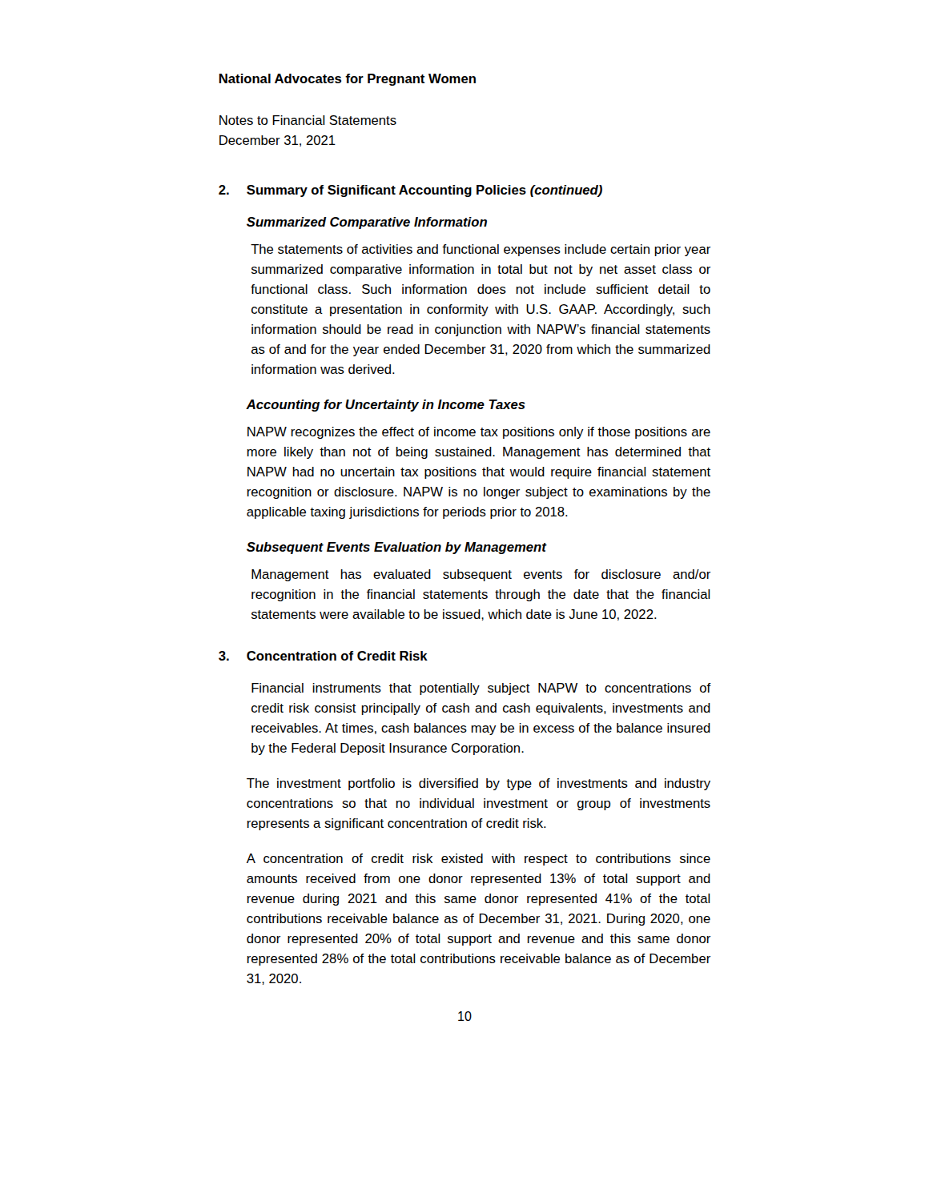National Advocates for Pregnant Women
Notes to Financial Statements
December 31, 2021
2. Summary of Significant Accounting Policies (continued)
Summarized Comparative Information
The statements of activities and functional expenses include certain prior year summarized comparative information in total but not by net asset class or functional class. Such information does not include sufficient detail to constitute a presentation in conformity with U.S. GAAP. Accordingly, such information should be read in conjunction with NAPW’s financial statements as of and for the year ended December 31, 2020 from which the summarized information was derived.
Accounting for Uncertainty in Income Taxes
NAPW recognizes the effect of income tax positions only if those positions are more likely than not of being sustained. Management has determined that NAPW had no uncertain tax positions that would require financial statement recognition or disclosure. NAPW is no longer subject to examinations by the applicable taxing jurisdictions for periods prior to 2018.
Subsequent Events Evaluation by Management
Management has evaluated subsequent events for disclosure and/or recognition in the financial statements through the date that the financial statements were available to be issued, which date is June 10, 2022.
3. Concentration of Credit Risk
Financial instruments that potentially subject NAPW to concentrations of credit risk consist principally of cash and cash equivalents, investments and receivables. At times, cash balances may be in excess of the balance insured by the Federal Deposit Insurance Corporation.
The investment portfolio is diversified by type of investments and industry concentrations so that no individual investment or group of investments represents a significant concentration of credit risk.
A concentration of credit risk existed with respect to contributions since amounts received from one donor represented 13% of total support and revenue during 2021 and this same donor represented 41% of the total contributions receivable balance as of December 31, 2021. During 2020, one donor represented 20% of total support and revenue and this same donor represented 28% of the total contributions receivable balance as of December 31, 2020.
10